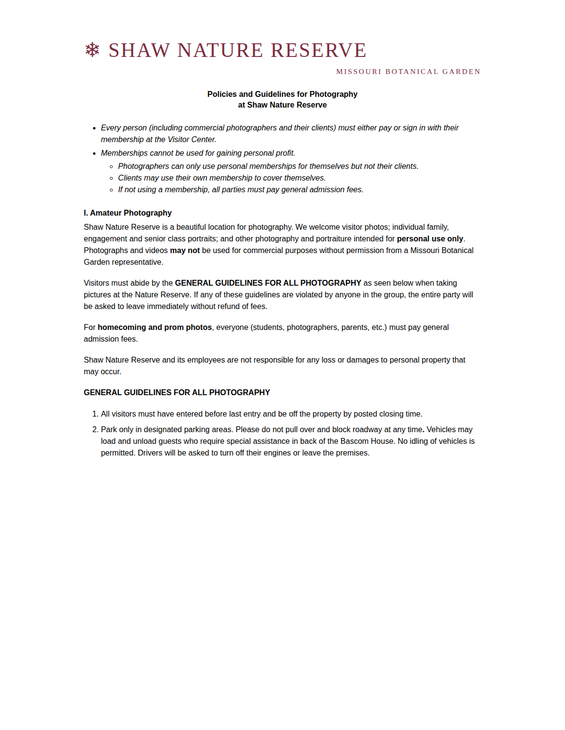❄ SHAW NATURE RESERVE
MISSOURI BOTANICAL GARDEN
Policies and Guidelines for Photography
at Shaw Nature Reserve
Every person (including commercial photographers and their clients) must either pay or sign in with their membership at the Visitor Center.
Memberships cannot be used for gaining personal profit.
Photographers can only use personal memberships for themselves but not their clients.
Clients may use their own membership to cover themselves.
If not using a membership, all parties must pay general admission fees.
I. Amateur Photography
Shaw Nature Reserve is a beautiful location for photography. We welcome visitor photos; individual family, engagement and senior class portraits; and other photography and portraiture intended for personal use only. Photographs and videos may not be used for commercial purposes without permission from a Missouri Botanical Garden representative.
Visitors must abide by the GENERAL GUIDELINES FOR ALL PHOTOGRAPHY as seen below when taking pictures at the Nature Reserve. If any of these guidelines are violated by anyone in the group, the entire party will be asked to leave immediately without refund of fees.
For homecoming and prom photos, everyone (students, photographers, parents, etc.) must pay general admission fees.
Shaw Nature Reserve and its employees are not responsible for any loss or damages to personal property that may occur.
GENERAL GUIDELINES FOR ALL PHOTOGRAPHY
All visitors must have entered before last entry and be off the property by posted closing time.
Park only in designated parking areas. Please do not pull over and block roadway at any time. Vehicles may load and unload guests who require special assistance in back of the Bascom House. No idling of vehicles is permitted. Drivers will be asked to turn off their engines or leave the premises.